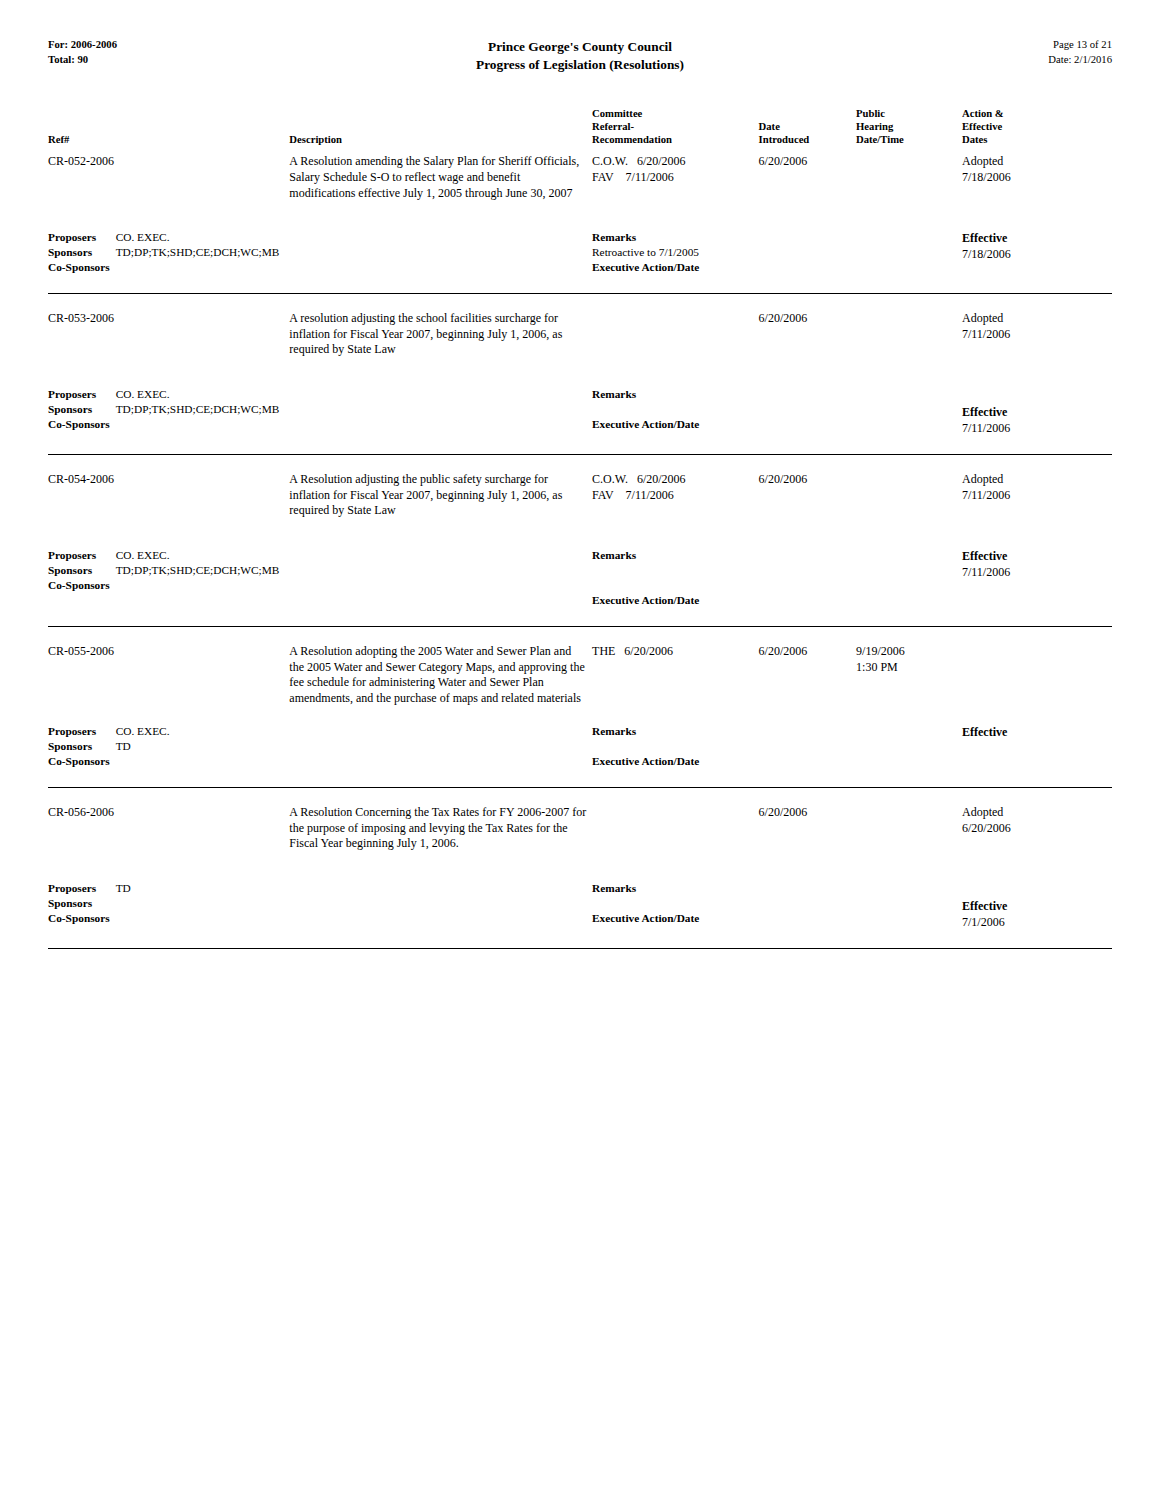For: 2006-2006
Total: 90
Prince George's County Council
Progress of Legislation (Resolutions)
Page 13 of 21
Date: 2/1/2016
| Ref# | Description | Committee Referral- Recommendation | Date Introduced | Public Hearing Date/Time | Action & Effective Dates |
| --- | --- | --- | --- | --- | --- |
| CR-052-2006 | A Resolution amending the Salary Plan for Sheriff Officials, Salary Schedule S-O to reflect wage and benefit modifications effective July 1, 2005 through June 30, 2007 | C.O.W. 6/20/2006 FAV 7/11/2006 | 6/20/2006 | | Adopted 7/18/2006 |
| / Proposers / CO. EXEC. / / Sponsors / TD;DP;TK;SHD;CE;DCH;WC;MB / / Co-Sponsors / / | | Remarks Retroactive to 7/1/2005 Executive Action/Date | | Effective 7/18/2006 |
| CR-053-2006 | A resolution adjusting the school facilities surcharge for inflation for Fiscal Year 2007, beginning July 1, 2006, as required by State Law | | 6/20/2006 | | Adopted 7/11/2006 |
| / Proposers / CO. EXEC. / / Sponsors / TD;DP;TK;SHD;CE;DCH;WC;MB / / Co-Sponsors / / | | Remarks Executive Action/Date | | Effective 7/11/2006 |
| CR-054-2006 | A Resolution adjusting the public safety surcharge for inflation for Fiscal Year 2007, beginning July 1, 2006, as required by State Law | C.O.W. 6/20/2006 FAV 7/11/2006 | 6/20/2006 | | Adopted 7/11/2006 |
| / Proposers / CO. EXEC. / / Sponsors / TD;DP;TK;SHD;CE;DCH;WC;MB / / Co-Sponsors / / | | Remarks Executive Action/Date | | Effective 7/11/2006 |
| CR-055-2006 | A Resolution adopting the 2005 Water and Sewer Plan and the 2005 Water and Sewer Category Maps, and approving the fee schedule for administering Water and Sewer Plan amendments, and the purchase of maps and related materials | THE 6/20/2006 | 6/20/2006 | 9/19/2006 1:30 PM | |
| / Proposers / CO. EXEC. / / Sponsors / TD / / Co-Sponsors / / | | Remarks Executive Action/Date | | Effective |
| CR-056-2006 | A Resolution Concerning the Tax Rates for FY 2006-2007 for the purpose of imposing and levying the Tax Rates for the Fiscal Year beginning July 1, 2006. | | 6/20/2006 | | Adopted 6/20/2006 |
| / Proposers / TD / / Sponsors / / / Co-Sponsors / / | | Remarks Executive Action/Date | | Effective 7/1/2006 |